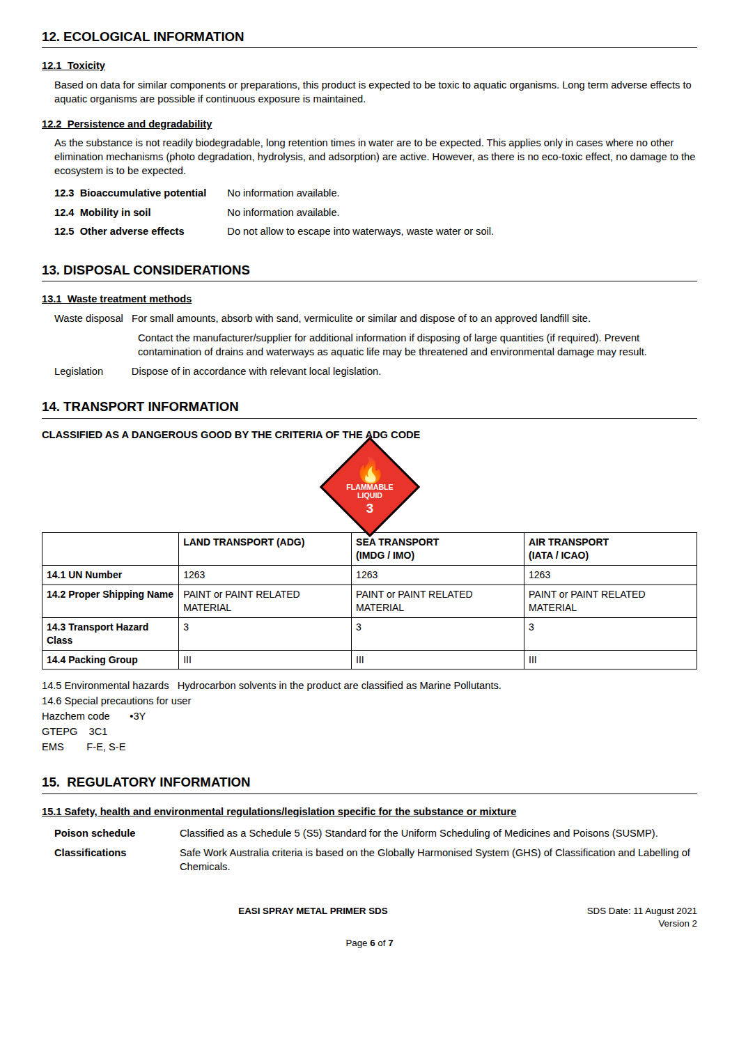12. ECOLOGICAL INFORMATION
12.1 Toxicity
Based on data for similar components or preparations, this product is expected to be toxic to aquatic organisms. Long term adverse effects to aquatic organisms are possible if continuous exposure is maintained.
12.2 Persistence and degradability
As the substance is not readily biodegradable, long retention times in water are to be expected. This applies only in cases where no other elimination mechanisms (photo degradation, hydrolysis, and adsorption) are active. However, as there is no eco-toxic effect, no damage to the ecosystem is to be expected.
| 12.3 Bioaccumulative potential | No information available. |
| 12.4 Mobility in soil | No information available. |
| 12.5 Other adverse effects | Do not allow to escape into waterways, waste water or soil. |
13. DISPOSAL CONSIDERATIONS
13.1 Waste treatment methods
Waste disposal For small amounts, absorb with sand, vermiculite or similar and dispose of to an approved landfill site.
Contact the manufacturer/supplier for additional information if disposing of large quantities (if required). Prevent contamination of drains and waterways as aquatic life may be threatened and environmental damage may result.
Legislation Dispose of in accordance with relevant local legislation.
14. TRANSPORT INFORMATION
CLASSIFIED AS A DANGEROUS GOOD BY THE CRITERIA OF THE ADG CODE
🔥
FLAMMABLE
LIQUID
3
| | LAND TRANSPORT (ADG) | SEA TRANSPORT (IMDG / IMO) | AIR TRANSPORT (IATA / ICAO) |
| --- | --- | --- | --- |
| 14.1 UN Number | 1263 | 1263 | 1263 |
| 14.2 Proper Shipping Name | PAINT or PAINT RELATED MATERIAL | PAINT or PAINT RELATED MATERIAL | PAINT or PAINT RELATED MATERIAL |
| 14.3 Transport Hazard Class | 3 | 3 | 3 |
| 14.4 Packing Group | III | III | III |
14.5 Environmental hazards Hydrocarbon solvents in the product are classified as Marine Pollutants.
14.6 Special precautions for user
Hazchem code •3Y
GTEPG 3C1
EMS F-E, S-E
15. REGULATORY INFORMATION
15.1 Safety, health and environmental regulations/legislation specific for the substance or mixture
| Poison schedule | Classified as a Schedule 5 (S5) Standard for the Uniform Scheduling of Medicines and Poisons (SUSMP). |
| Classifications | Safe Work Australia criteria is based on the Globally Harmonised System (GHS) of Classification and Labelling of Chemicals. |
EASI SPRAY METAL PRIMER SDS
SDS Date: 11 August 2021
Version 2
Page 6 of 7